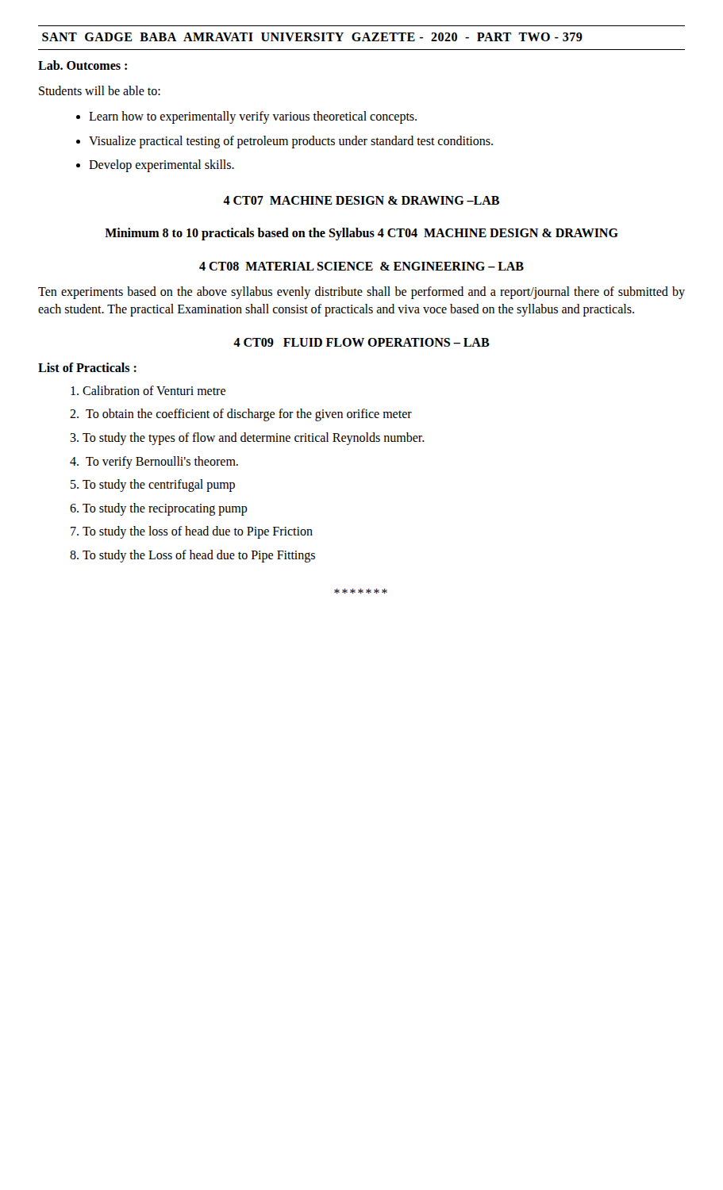SANT GADGE BABA AMRAVATI UNIVERSITY GAZETTE - 2020 - PART TWO - 379
Lab. Outcomes :
Students will be able to:
Learn how to experimentally verify various theoretical concepts.
Visualize practical testing of petroleum products under standard test conditions.
Develop experimental skills.
4 CT07 MACHINE DESIGN & DRAWING –LAB
Minimum 8 to 10 practicals based on the Syllabus 4 CT04 MACHINE DESIGN & DRAWING
4 CT08 MATERIAL SCIENCE & ENGINEERING – LAB
Ten experiments based on the above syllabus evenly distribute shall be performed and a report/journal there of submitted by each student. The practical Examination shall consist of practicals and viva voce based on the syllabus and practicals.
4 CT09 FLUID FLOW OPERATIONS – LAB
List of Practicals :
Calibration of Venturi metre
To obtain the coefficient of discharge for the given orifice meter
To study the types of flow and determine critical Reynolds number.
To verify Bernoulli's theorem.
To study the centrifugal pump
To study the reciprocating pump
To study the loss of head due to Pipe Friction
To study the Loss of head due to Pipe Fittings
*******